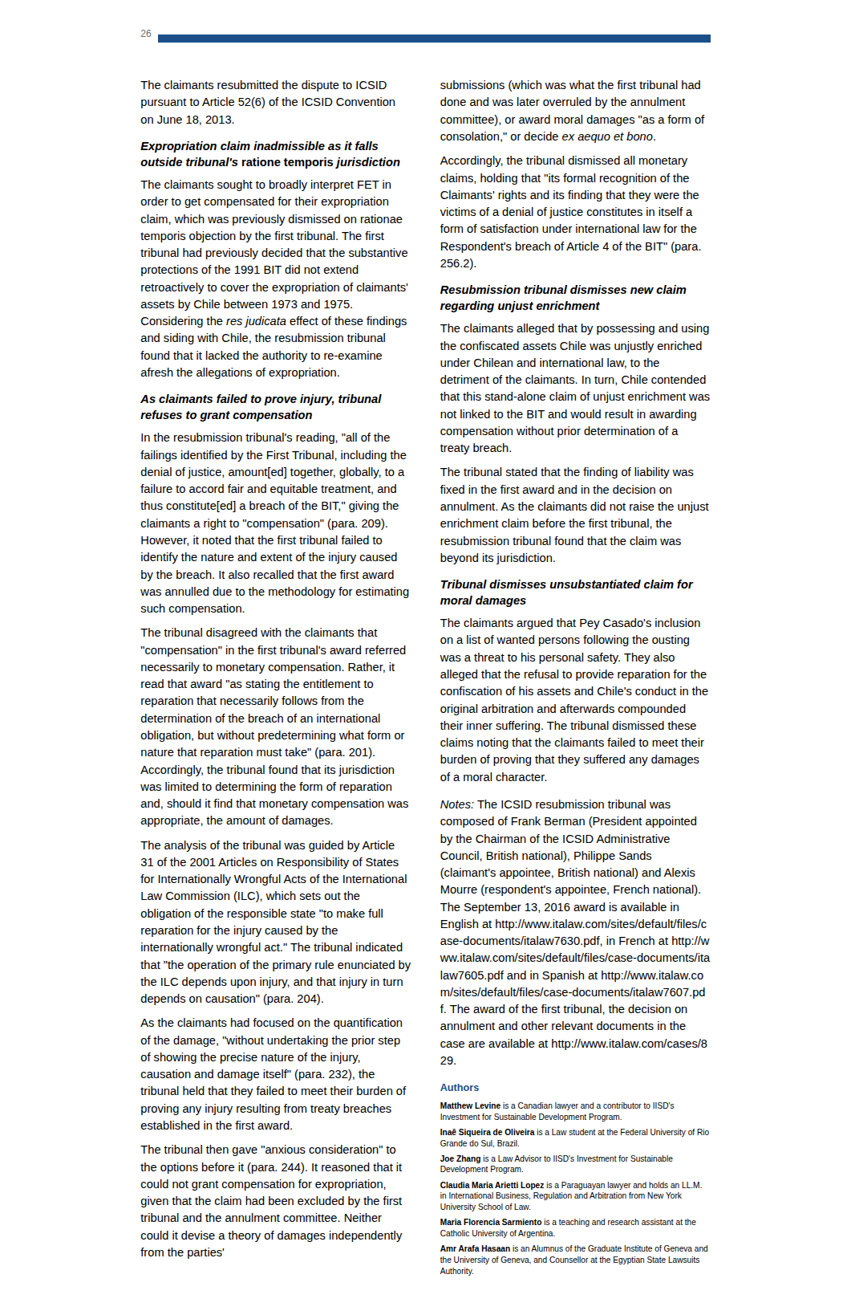26
The claimants resubmitted the dispute to ICSID pursuant to Article 52(6) of the ICSID Convention on June 18, 2013.
Expropriation claim inadmissible as it falls outside tribunal's ratione temporis jurisdiction
The claimants sought to broadly interpret FET in order to get compensated for their expropriation claim, which was previously dismissed on rationae temporis objection by the first tribunal. The first tribunal had previously decided that the substantive protections of the 1991 BIT did not extend retroactively to cover the expropriation of claimants' assets by Chile between 1973 and 1975. Considering the res judicata effect of these findings and siding with Chile, the resubmission tribunal found that it lacked the authority to re-examine afresh the allegations of expropriation.
As claimants failed to prove injury, tribunal refuses to grant compensation
In the resubmission tribunal's reading, "all of the failings identified by the First Tribunal, including the denial of justice, amount[ed] together, globally, to a failure to accord fair and equitable treatment, and thus constitute[ed] a breach of the BIT," giving the claimants a right to "compensation" (para. 209). However, it noted that the first tribunal failed to identify the nature and extent of the injury caused by the breach. It also recalled that the first award was annulled due to the methodology for estimating such compensation.
The tribunal disagreed with the claimants that "compensation" in the first tribunal's award referred necessarily to monetary compensation. Rather, it read that award "as stating the entitlement to reparation that necessarily follows from the determination of the breach of an international obligation, but without predetermining what form or nature that reparation must take" (para. 201). Accordingly, the tribunal found that its jurisdiction was limited to determining the form of reparation and, should it find that monetary compensation was appropriate, the amount of damages.
The analysis of the tribunal was guided by Article 31 of the 2001 Articles on Responsibility of States for Internationally Wrongful Acts of the International Law Commission (ILC), which sets out the obligation of the responsible state "to make full reparation for the injury caused by the internationally wrongful act." The tribunal indicated that "the operation of the primary rule enunciated by the ILC depends upon injury, and that injury in turn depends on causation" (para. 204).
As the claimants had focused on the quantification of the damage, "without undertaking the prior step of showing the precise nature of the injury, causation and damage itself" (para. 232), the tribunal held that they failed to meet their burden of proving any injury resulting from treaty breaches established in the first award.
The tribunal then gave "anxious consideration" to the options before it (para. 244). It reasoned that it could not grant compensation for expropriation, given that the claim had been excluded by the first tribunal and the annulment committee. Neither could it devise a theory of damages independently from the parties'
submissions (which was what the first tribunal had done and was later overruled by the annulment committee), or award moral damages "as a form of consolation," or decide ex aequo et bono.
Accordingly, the tribunal dismissed all monetary claims, holding that "its formal recognition of the Claimants' rights and its finding that they were the victims of a denial of justice constitutes in itself a form of satisfaction under international law for the Respondent's breach of Article 4 of the BIT" (para. 256.2).
Resubmission tribunal dismisses new claim regarding unjust enrichment
The claimants alleged that by possessing and using the confiscated assets Chile was unjustly enriched under Chilean and international law, to the detriment of the claimants. In turn, Chile contended that this stand-alone claim of unjust enrichment was not linked to the BIT and would result in awarding compensation without prior determination of a treaty breach.
The tribunal stated that the finding of liability was fixed in the first award and in the decision on annulment. As the claimants did not raise the unjust enrichment claim before the first tribunal, the resubmission tribunal found that the claim was beyond its jurisdiction.
Tribunal dismisses unsubstantiated claim for moral damages
The claimants argued that Pey Casado's inclusion on a list of wanted persons following the ousting was a threat to his personal safety. They also alleged that the refusal to provide reparation for the confiscation of his assets and Chile's conduct in the original arbitration and afterwards compounded their inner suffering. The tribunal dismissed these claims noting that the claimants failed to meet their burden of proving that they suffered any damages of a moral character.
Notes: The ICSID resubmission tribunal was composed of Frank Berman (President appointed by the Chairman of the ICSID Administrative Council, British national), Philippe Sands (claimant's appointee, British national) and Alexis Mourre (respondent's appointee, French national). The September 13, 2016 award is available in English at http://www.italaw.com/sites/default/files/case-documents/italaw7630.pdf, in French at http://www.italaw.com/sites/default/files/case-documents/italaw7605.pdf and in Spanish at http://www.italaw.com/sites/default/files/case-documents/italaw7607.pdf. The award of the first tribunal, the decision on annulment and other relevant documents in the case are available at http://www.italaw.com/cases/829.
Authors
Matthew Levine is a Canadian lawyer and a contributor to IISD's Investment for Sustainable Development Program.
Inaê Siqueira de Oliveira is a Law student at the Federal University of Rio Grande do Sul, Brazil.
Joe Zhang is a Law Advisor to IISD's Investment for Sustainable Development Program.
Claudia Maria Arietti Lopez is a Paraguayan lawyer and holds an LL.M. in International Business, Regulation and Arbitration from New York University School of Law.
Maria Florencia Sarmiento is a teaching and research assistant at the Catholic University of Argentina.
Amr Arafa Hasaan is an Alumnus of the Graduate Institute of Geneva and the University of Geneva, and Counsellor at the Egyptian State Lawsuits Authority.